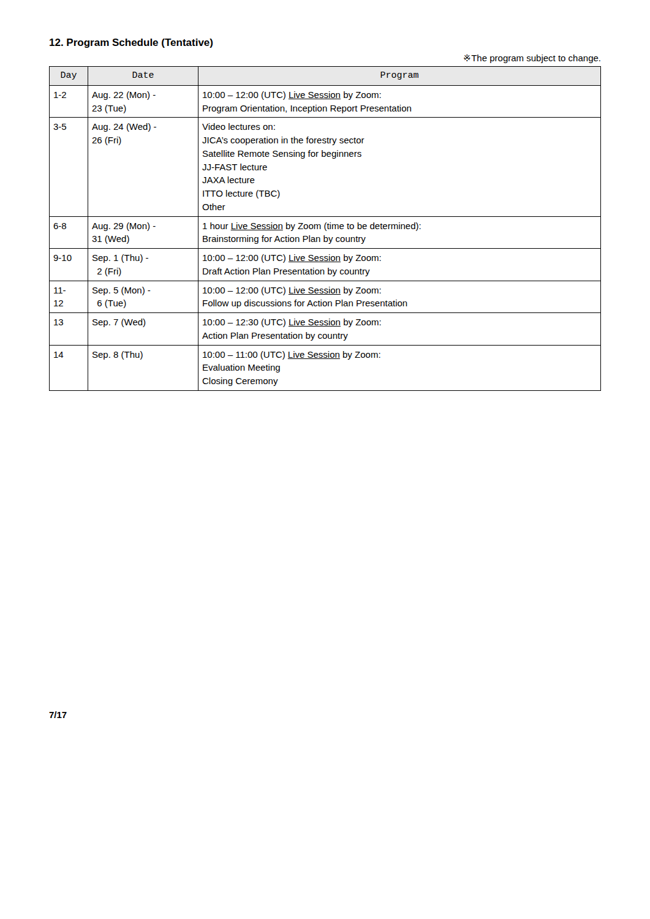12. Program Schedule (Tentative)
※The program subject to change.
| Day | Date | Program |
| --- | --- | --- |
| 1-2 | Aug. 22 (Mon) - 23 (Tue) | 10:00 – 12:00 (UTC) Live Session by Zoom: Program Orientation, Inception Report Presentation |
| 3-5 | Aug. 24 (Wed) - 26 (Fri) | Video lectures on: JICA’s cooperation in the forestry sector Satellite Remote Sensing for beginners JJ-FAST lecture JAXA lecture ITTO lecture (TBC) Other |
| 6-8 | Aug. 29 (Mon) - 31 (Wed) | 1 hour Live Session by Zoom (time to be determined): Brainstorming for Action Plan by country |
| 9-10 | Sep. 1 (Thu) - 2 (Fri) | 10:00 – 12:00 (UTC) Live Session by Zoom: Draft Action Plan Presentation by country |
| 11- 12 | Sep. 5 (Mon) - 6 (Tue) | 10:00 – 12:00 (UTC) Live Session by Zoom: Follow up discussions for Action Plan Presentation |
| 13 | Sep. 7 (Wed) | 10:00 – 12:30 (UTC) Live Session by Zoom: Action Plan Presentation by country |
| 14 | Sep. 8 (Thu) | 10:00 – 11:00 (UTC) Live Session by Zoom: Evaluation Meeting Closing Ceremony |
7/17